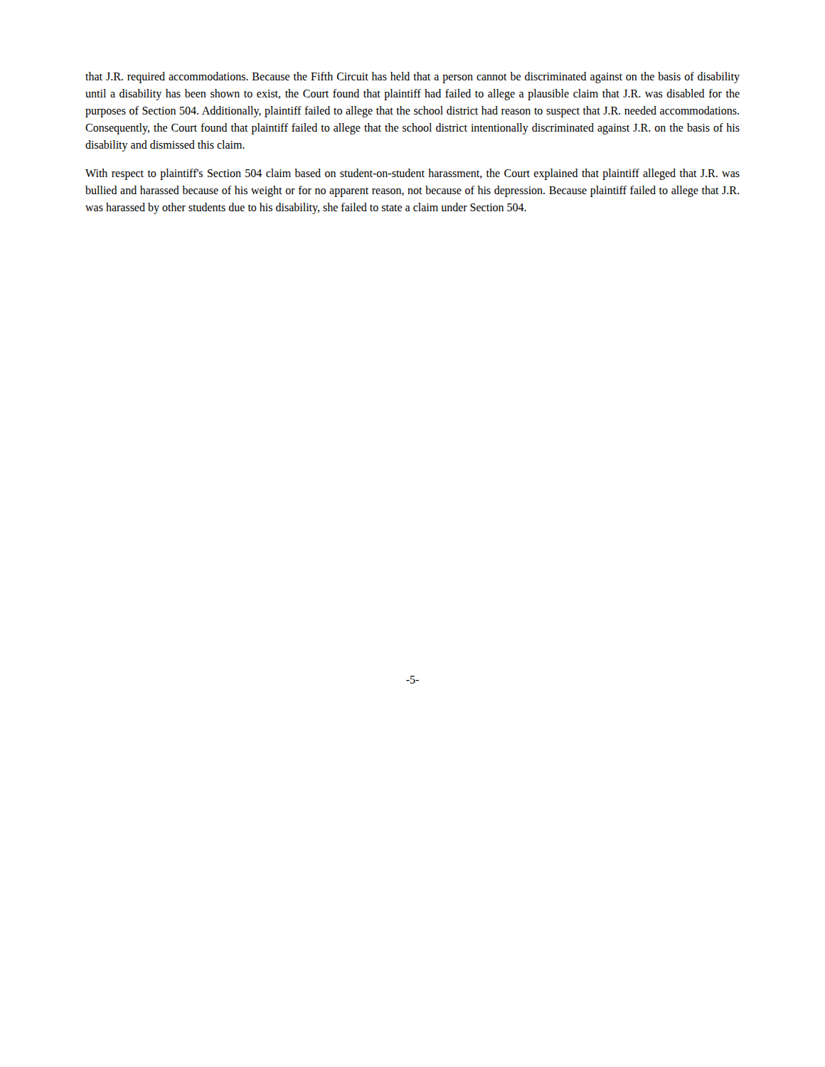that J.R. required accommodations. Because the Fifth Circuit has held that a person cannot be discriminated against on the basis of disability until a disability has been shown to exist, the Court found that plaintiff had failed to allege a plausible claim that J.R. was disabled for the purposes of Section 504. Additionally, plaintiff failed to allege that the school district had reason to suspect that J.R. needed accommodations. Consequently, the Court found that plaintiff failed to allege that the school district intentionally discriminated against J.R. on the basis of his disability and dismissed this claim.
With respect to plaintiff's Section 504 claim based on student-on-student harassment, the Court explained that plaintiff alleged that J.R. was bullied and harassed because of his weight or for no apparent reason, not because of his depression. Because plaintiff failed to allege that J.R. was harassed by other students due to his disability, she failed to state a claim under Section 504.
-5-